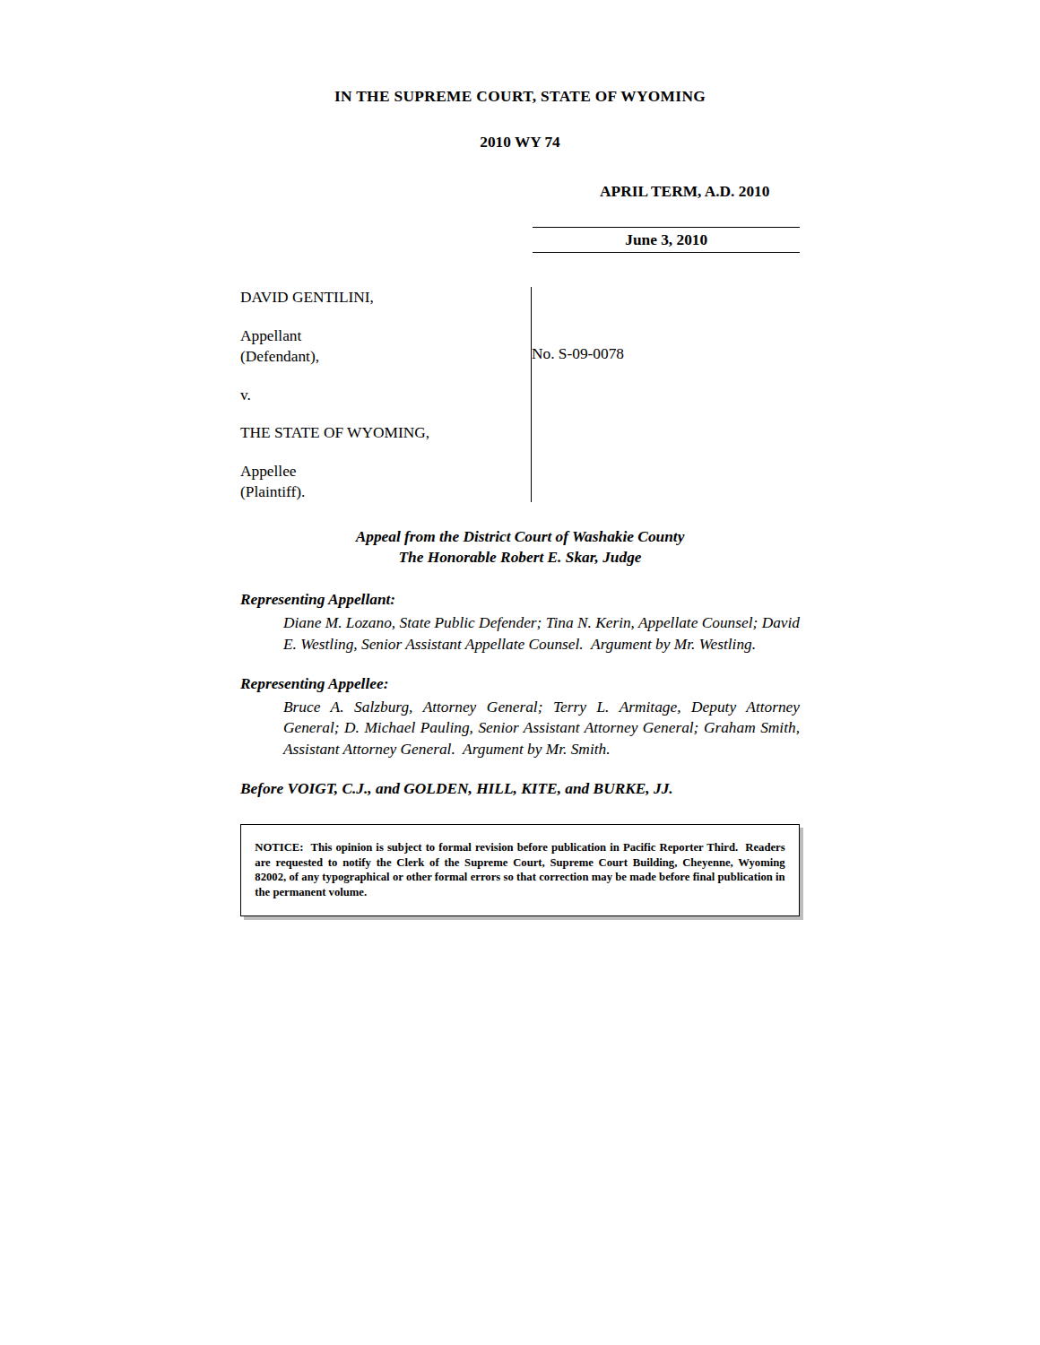IN THE SUPREME COURT, STATE OF WYOMING
2010 WY 74
APRIL TERM, A.D. 2010
June 3, 2010
| DAVID GENTILINI, Appellant (Defendant), v. THE STATE OF WYOMING, Appellee (Plaintiff). | No. S-09-0078 |
Appeal from the District Court of Washakie County
The Honorable Robert E. Skar, Judge
Representing Appellant:
Diane M. Lozano, State Public Defender; Tina N. Kerin, Appellate Counsel; David E. Westling, Senior Assistant Appellate Counsel. Argument by Mr. Westling.
Representing Appellee:
Bruce A. Salzburg, Attorney General; Terry L. Armitage, Deputy Attorney General; D. Michael Pauling, Senior Assistant Attorney General; Graham Smith, Assistant Attorney General. Argument by Mr. Smith.
Before VOIGT, C.J., and GOLDEN, HILL, KITE, and BURKE, JJ.
NOTICE: This opinion is subject to formal revision before publication in Pacific Reporter Third. Readers are requested to notify the Clerk of the Supreme Court, Supreme Court Building, Cheyenne, Wyoming 82002, of any typographical or other formal errors so that correction may be made before final publication in the permanent volume.